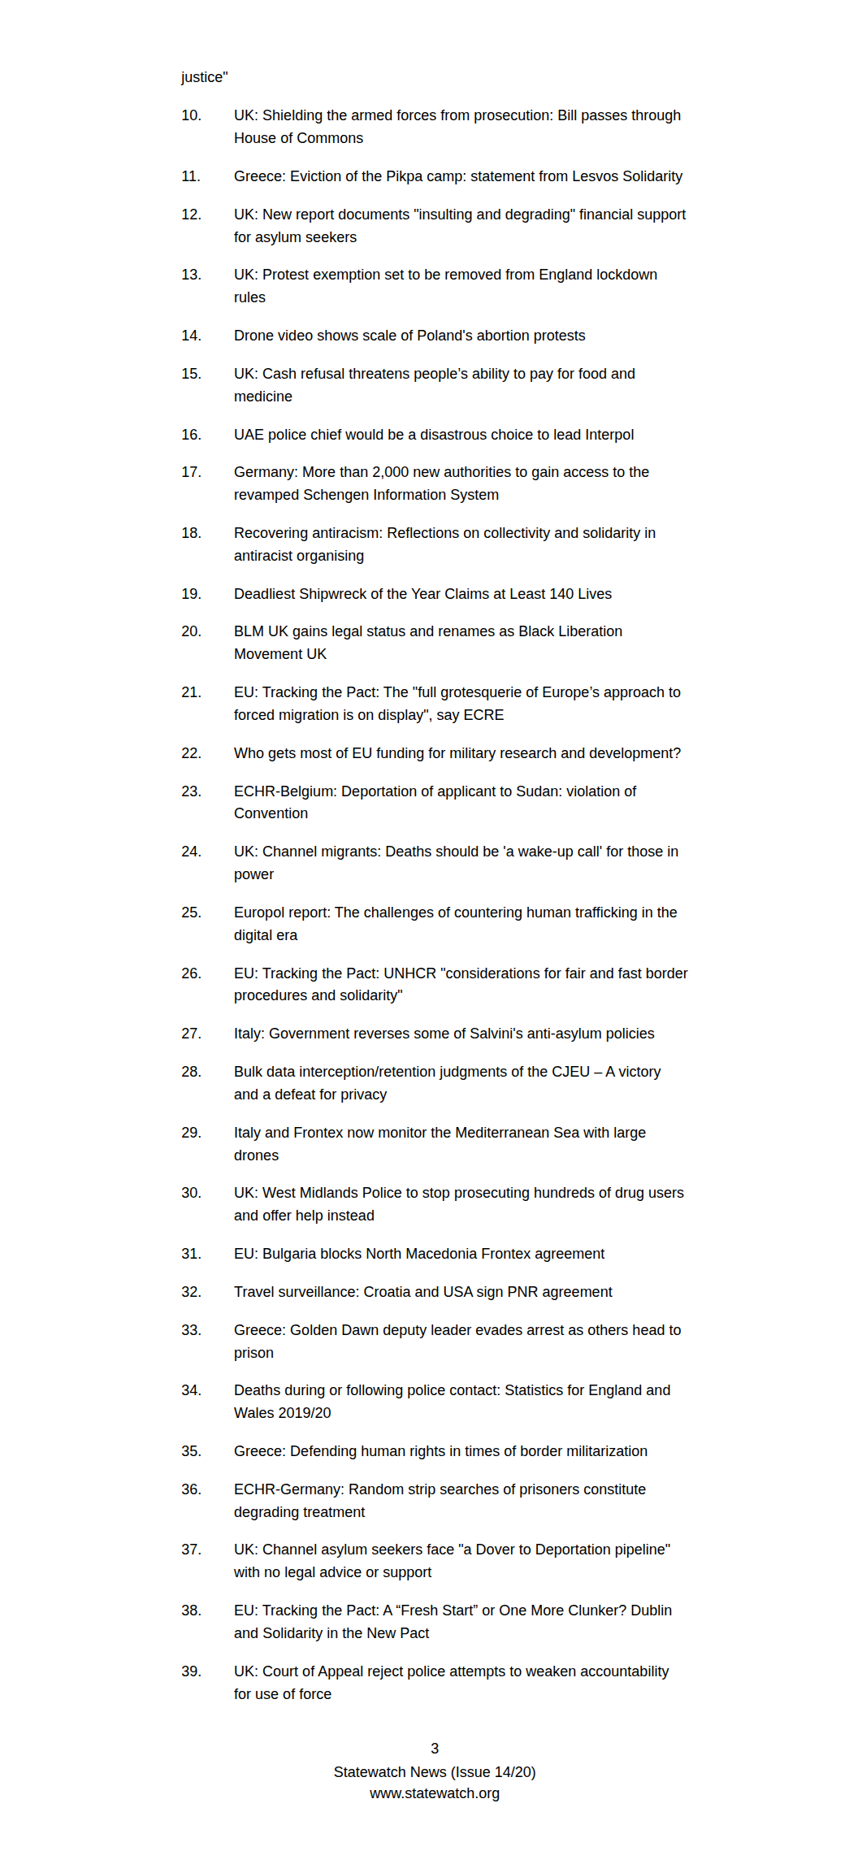justice"
UK: Shielding the armed forces from prosecution: Bill passes through House of Commons
Greece: Eviction of the Pikpa camp: statement from Lesvos Solidarity
UK: New report documents "insulting and degrading" financial support for asylum seekers
UK: Protest exemption set to be removed from England lockdown rules
Drone video shows scale of Poland's abortion protests
UK: Cash refusal threatens people’s ability to pay for food and medicine
UAE police chief would be a disastrous choice to lead Interpol
Germany: More than 2,000 new authorities to gain access to the revamped Schengen Information System
Recovering antiracism: Reflections on collectivity and solidarity in antiracist organising
Deadliest Shipwreck of the Year Claims at Least 140 Lives
BLM UK gains legal status and renames as Black Liberation Movement UK
EU: Tracking the Pact: The "full grotesquerie of Europe’s approach to forced migration is on display", say ECRE
Who gets most of EU funding for military research and development?
ECHR-Belgium: Deportation of applicant to Sudan: violation of Convention
UK: Channel migrants: Deaths should be 'a wake-up call' for those in power
Europol report: The challenges of countering human trafficking in the digital era
EU: Tracking the Pact: UNHCR "considerations for fair and fast border procedures and solidarity"
Italy: Government reverses some of Salvini's anti-asylum policies
Bulk data interception/retention judgments of the CJEU – A victory and a defeat for privacy
Italy and Frontex now monitor the Mediterranean Sea with large drones
UK: West Midlands Police to stop prosecuting hundreds of drug users and offer help instead
EU: Bulgaria blocks North Macedonia Frontex agreement
Travel surveillance: Croatia and USA sign PNR agreement
Greece: Golden Dawn deputy leader evades arrest as others head to prison
Deaths during or following police contact: Statistics for England and Wales 2019/20
Greece: Defending human rights in times of border militarization
ECHR-Germany: Random strip searches of prisoners constitute degrading treatment
UK: Channel asylum seekers face "a Dover to Deportation pipeline" with no legal advice or support
EU: Tracking the Pact: A “Fresh Start” or One More Clunker? Dublin and Solidarity in the New Pact
UK: Court of Appeal reject police attempts to weaken accountability for use of force
3 Statewatch News (Issue 14/20)
www.statewatch.org